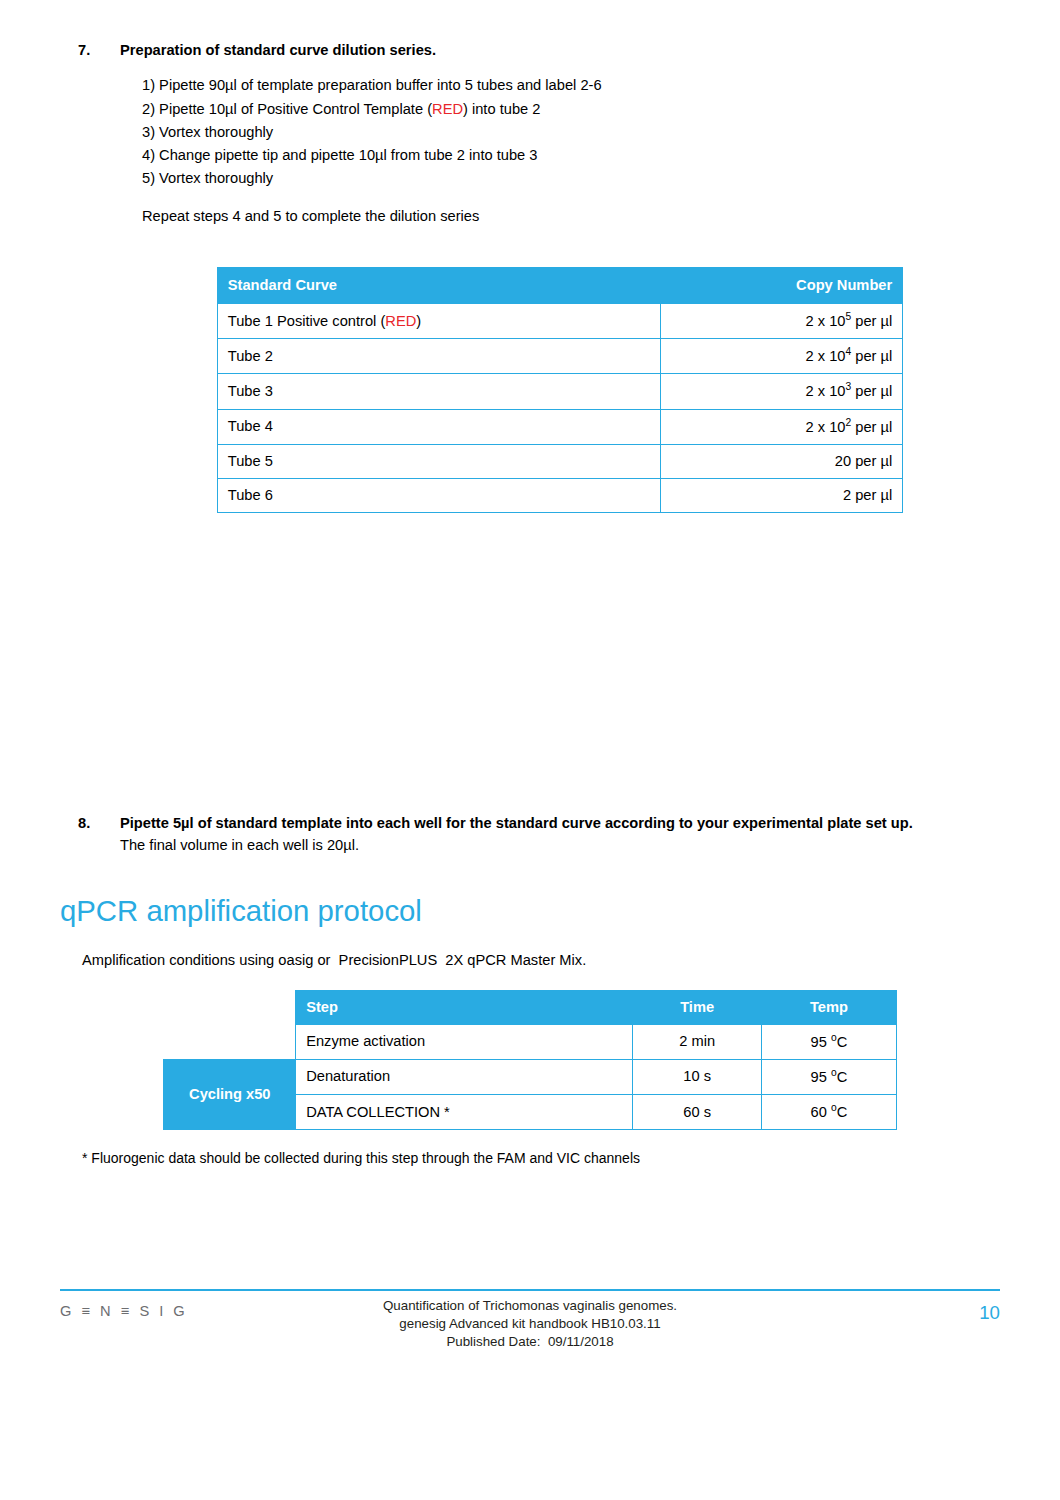7. Preparation of standard curve dilution series.
1) Pipette 90µl of template preparation buffer into 5 tubes and label 2-6
2) Pipette 10µl of Positive Control Template (RED) into tube 2
3) Vortex thoroughly
4) Change pipette tip and pipette 10µl from tube 2 into tube 3
5) Vortex thoroughly
Repeat steps 4 and 5 to complete the dilution series
| Standard Curve | Copy Number |
| --- | --- |
| Tube 1 Positive control ( RED ) | 2 x 10 5 per µl |
| Tube 2 | 2 x 10 4 per µl |
| Tube 3 | 2 x 10 3 per µl |
| Tube 4 | 2 x 10 2 per µl |
| Tube 5 | 20 per µl |
| Tube 6 | 2 per µl |
8. Pipette 5µl of standard template into each well for the standard curve according to your experimental plate set up.
The final volume in each well is 20µl.
qPCR amplification protocol
Amplification conditions using oasig or PrecisionPLUS 2X qPCR Master Mix.
| | Step | Time | Temp |
| --- | --- | --- | --- |
| | Enzyme activation | 2 min | 95 o C |
| Cycling x50 | Denaturation | 10 s | 95 o C |
| DATA COLLECTION * | 60 s | 60 o C |
* Fluorogenic data should be collected during this step through the FAM and VIC channels
G ≡ N ≡ S I G
Quantification of Trichomonas vaginalis genomes.
genesig Advanced kit handbook HB10.03.11
Published Date: 09/11/2018
10